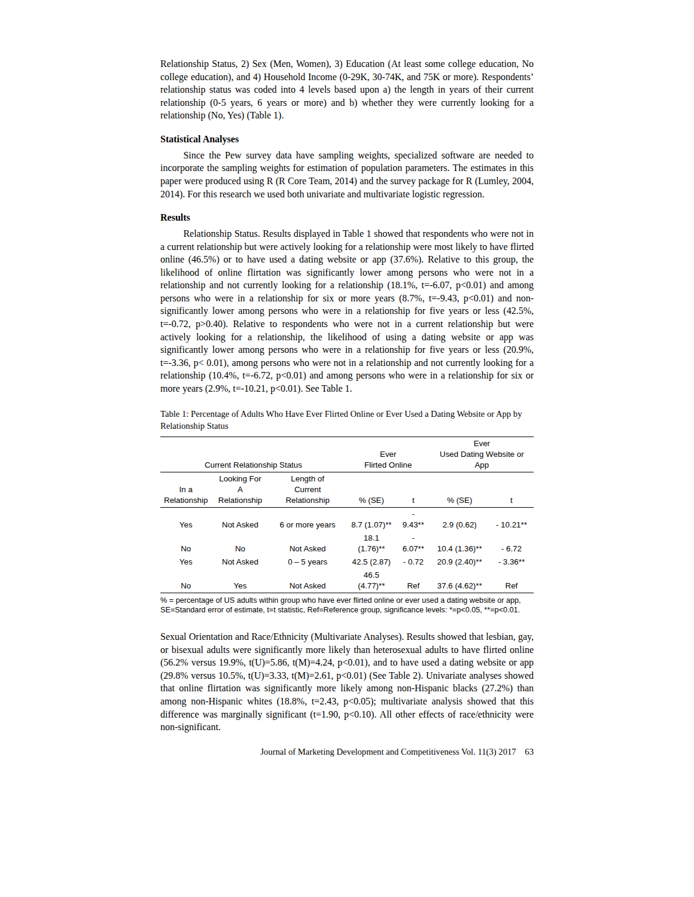Relationship Status, 2) Sex (Men, Women), 3) Education (At least some college education, No college education), and 4) Household Income (0-29K, 30-74K, and 75K or more). Respondents’ relationship status was coded into 4 levels based upon a) the length in years of their current relationship (0-5 years, 6 years or more) and b) whether they were currently looking for a relationship (No, Yes) (Table 1).
Statistical Analyses
Since the Pew survey data have sampling weights, specialized software are needed to incorporate the sampling weights for estimation of population parameters. The estimates in this paper were produced using R (R Core Team, 2014) and the survey package for R (Lumley, 2004, 2014). For this research we used both univariate and multivariate logistic regression.
Results
Relationship Status. Results displayed in Table 1 showed that respondents who were not in a current relationship but were actively looking for a relationship were most likely to have flirted online (46.5%) or to have used a dating website or app (37.6%). Relative to this group, the likelihood of online flirtation was significantly lower among persons who were not in a relationship and not currently looking for a relationship (18.1%, t=-6.07, p<0.01) and among persons who were in a relationship for six or more years (8.7%, t=-9.43, p<0.01) and non-significantly lower among persons who were in a relationship for five years or less (42.5%, t=-0.72, p>0.40). Relative to respondents who were not in a current relationship but were actively looking for a relationship, the likelihood of using a dating website or app was significantly lower among persons who were in a relationship for five years or less (20.9%, t=-3.36, p< 0.01), among persons who were not in a relationship and not currently looking for a relationship (10.4%, t=-6.72, p<0.01) and among persons who were in a relationship for six or more years (2.9%, t=-10.21, p<0.01). See Table 1.
Table 1: Percentage of Adults Who Have Ever Flirted Online or Ever Used a Dating Website or App by Relationship Status
| Current Relationship Status | Ever Flirted Online | Ever Used Dating Website or App |
| --- | --- | --- |
| In a Relationship | Looking For A Relationship | Length of Current Relationship | % (SE) | t | % (SE) | t |
| Yes | Not Asked | 6 or more years | 8.7 (1.07)** | - 9.43** | 2.9 (0.62) | - 10.21** |
| No | No | Not Asked | 18.1 (1.76)** | - 6.07** | 10.4 (1.36)** | - 6.72 |
| Yes | Not Asked | 0 – 5 years | 42.5 (2.87) | - 0.72 | 20.9 (2.40)** | - 3.36** |
| No | Yes | Not Asked | 46.5 (4.77)** | Ref | 37.6 (4.62)** | Ref |
% = percentage of US adults within group who have ever flirted online or ever used a dating website or app, SE=Standard error of estimate, t=t statistic, Ref=Reference group, significance levels: *=p<0.05, **=p<0.01.
Sexual Orientation and Race/Ethnicity (Multivariate Analyses). Results showed that lesbian, gay, or bisexual adults were significantly more likely than heterosexual adults to have flirted online (56.2% versus 19.9%, t(U)=5.86, t(M)=4.24, p<0.01), and to have used a dating website or app (29.8% versus 10.5%, t(U)=3.33, t(M)=2.61, p<0.01) (See Table 2). Univariate analyses showed that online flirtation was significantly more likely among non-Hispanic blacks (27.2%) than among non-Hispanic whites (18.8%, t=2.43, p<0.05); multivariate analysis showed that this difference was marginally significant (t=1.90, p<0.10). All other effects of race/ethnicity were non-significant.
Journal of Marketing Development and Competitiveness Vol. 11(3) 2017 63